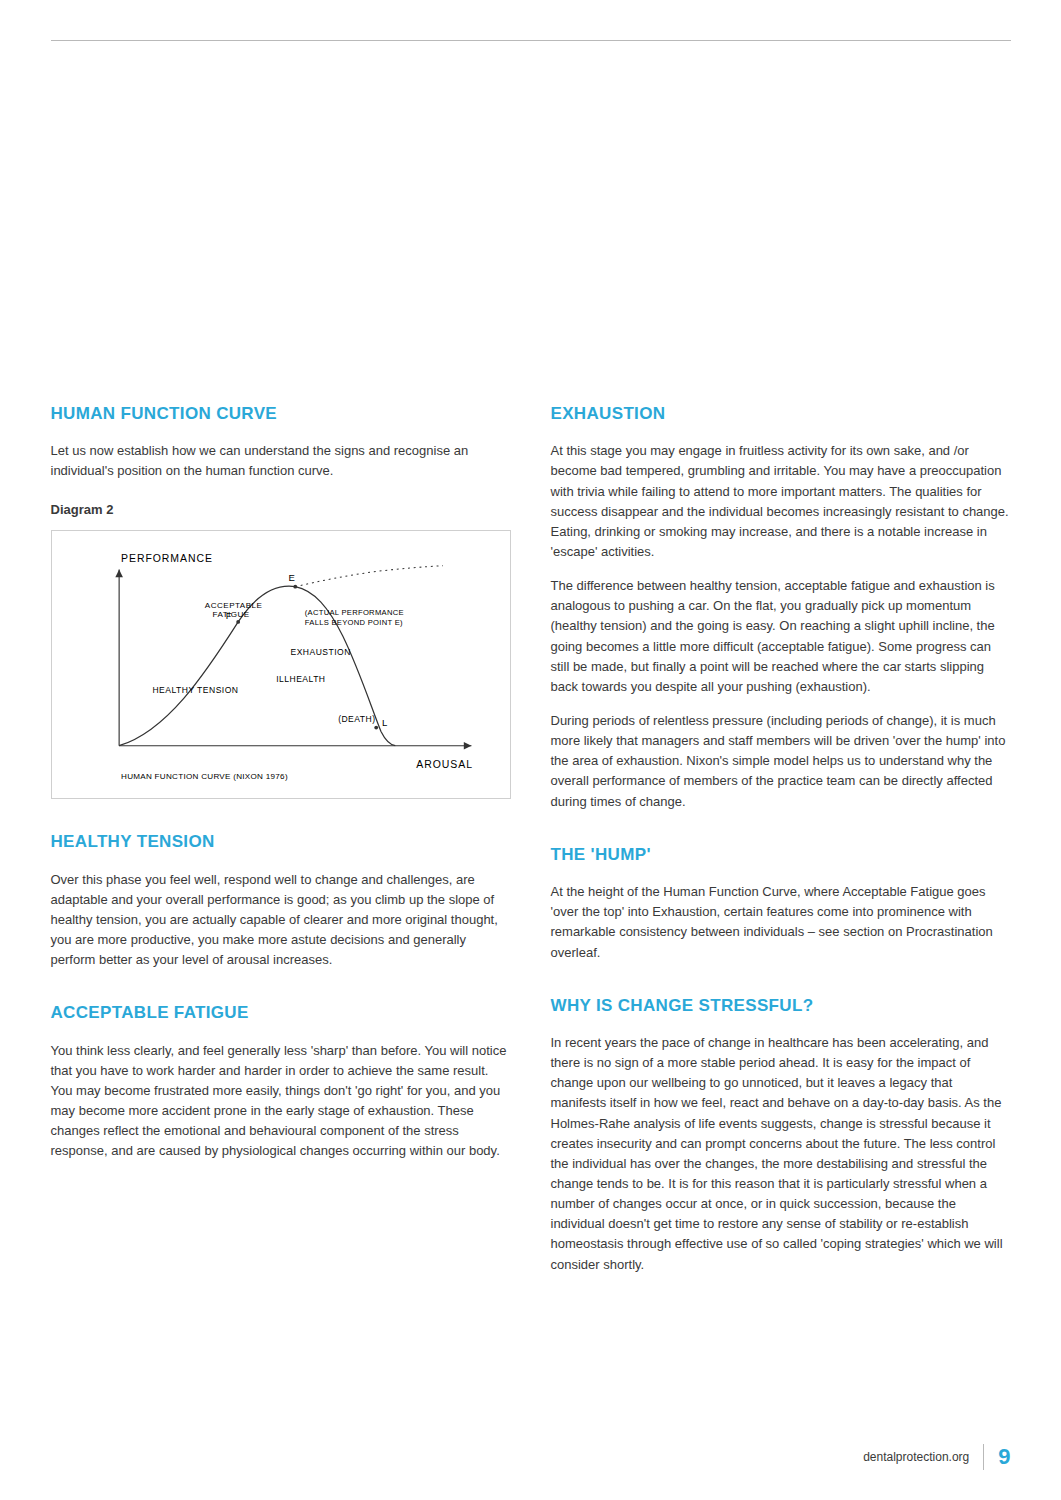Human Function Curve
Let us now establish how we can understand the signs and recognise an individual's position on the human function curve.
Diagram 2
PERFORMANCE AROUSAL E F L ACCEPTABLE FATIGUE (ACTUAL PERFORMANCE FALLS BEYOND POINT E) EXHAUSTION ILLHEALTH HEALTHY TENSION (DEATH) HUMAN FUNCTION CURVE (NIXON 1976)
Healthy Tension
Over this phase you feel well, respond well to change and challenges, are adaptable and your overall performance is good; as you climb up the slope of healthy tension, you are actually capable of clearer and more original thought, you are more productive, you make more astute decisions and generally perform better as your level of arousal increases.
Acceptable Fatigue
You think less clearly, and feel generally less 'sharp' than before. You will notice that you have to work harder and harder in order to achieve the same result. You may become frustrated more easily, things don't 'go right' for you, and you may become more accident prone in the early stage of exhaustion. These changes reflect the emotional and behavioural component of the stress response, and are caused by physiological changes occurring within our body.
Exhaustion
At this stage you may engage in fruitless activity for its own sake, and /or become bad tempered, grumbling and irritable. You may have a preoccupation with trivia while failing to attend to more important matters. The qualities for success disappear and the individual becomes increasingly resistant to change. Eating, drinking or smoking may increase, and there is a notable increase in 'escape' activities.
The difference between healthy tension, acceptable fatigue and exhaustion is analogous to pushing a car. On the flat, you gradually pick up momentum (healthy tension) and the going is easy. On reaching a slight uphill incline, the going becomes a little more difficult (acceptable fatigue). Some progress can still be made, but finally a point will be reached where the car starts slipping back towards you despite all your pushing (exhaustion).
During periods of relentless pressure (including periods of change), it is much more likely that managers and staff members will be driven 'over the hump' into the area of exhaustion. Nixon's simple model helps us to understand why the overall performance of members of the practice team can be directly affected during times of change.
The 'Hump'
At the height of the Human Function Curve, where Acceptable Fatigue goes 'over the top' into Exhaustion, certain features come into prominence with remarkable consistency between individuals – see section on Procrastination overleaf.
Why is Change Stressful?
In recent years the pace of change in healthcare has been accelerating, and there is no sign of a more stable period ahead. It is easy for the impact of change upon our wellbeing to go unnoticed, but it leaves a legacy that manifests itself in how we feel, react and behave on a day-to-day basis. As the Holmes-Rahe analysis of life events suggests, change is stressful because it creates insecurity and can prompt concerns about the future. The less control the individual has over the changes, the more destabilising and stressful the change tends to be. It is for this reason that it is particularly stressful when a number of changes occur at once, or in quick succession, because the individual doesn't get time to restore any sense of stability or re-establish homeostasis through effective use of so called 'coping strategies' which we will consider shortly.
dentalprotection.org 9